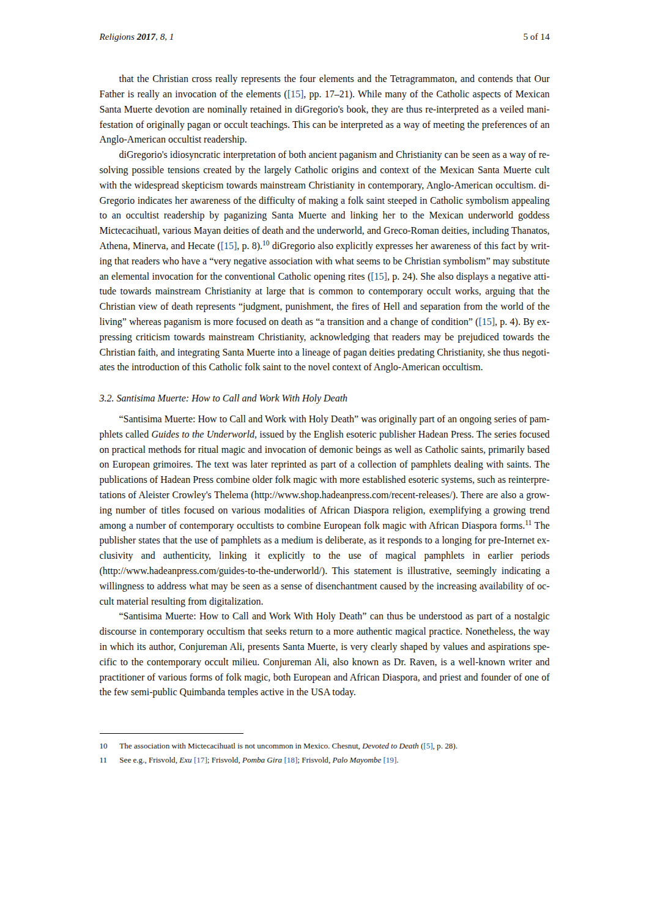Religions 2017, 8, 1 5 of 14
that the Christian cross really represents the four elements and the Tetragrammaton, and contends that Our Father is really an invocation of the elements ([15], pp. 17–21). While many of the Catholic aspects of Mexican Santa Muerte devotion are nominally retained in diGregorio's book, they are thus re-interpreted as a veiled manifestation of originally pagan or occult teachings. This can be interpreted as a way of meeting the preferences of an Anglo-American occultist readership.
diGregorio's idiosyncratic interpretation of both ancient paganism and Christianity can be seen as a way of resolving possible tensions created by the largely Catholic origins and context of the Mexican Santa Muerte cult with the widespread skepticism towards mainstream Christianity in contemporary, Anglo-American occultism. diGregorio indicates her awareness of the difficulty of making a folk saint steeped in Catholic symbolism appealing to an occultist readership by paganizing Santa Muerte and linking her to the Mexican underworld goddess Mictecacihuatl, various Mayan deities of death and the underworld, and Greco-Roman deities, including Thanatos, Athena, Minerva, and Hecate ([15], p. 8).10 diGregorio also explicitly expresses her awareness of this fact by writing that readers who have a “very negative association with what seems to be Christian symbolism” may substitute an elemental invocation for the conventional Catholic opening rites ([15], p. 24). She also displays a negative attitude towards mainstream Christianity at large that is common to contemporary occult works, arguing that the Christian view of death represents “judgment, punishment, the fires of Hell and separation from the world of the living” whereas paganism is more focused on death as “a transition and a change of condition” ([15], p. 4). By expressing criticism towards mainstream Christianity, acknowledging that readers may be prejudiced towards the Christian faith, and integrating Santa Muerte into a lineage of pagan deities predating Christianity, she thus negotiates the introduction of this Catholic folk saint to the novel context of Anglo-American occultism.
3.2. Santisima Muerte: How to Call and Work With Holy Death
“Santisima Muerte: How to Call and Work with Holy Death” was originally part of an ongoing series of pamphlets called Guides to the Underworld, issued by the English esoteric publisher Hadean Press. The series focused on practical methods for ritual magic and invocation of demonic beings as well as Catholic saints, primarily based on European grimoires. The text was later reprinted as part of a collection of pamphlets dealing with saints. The publications of Hadean Press combine older folk magic with more established esoteric systems, such as reinterpretations of Aleister Crowley's Thelema (http://www.shop.hadeanpress.com/recent-releases/). There are also a growing number of titles focused on various modalities of African Diaspora religion, exemplifying a growing trend among a number of contemporary occultists to combine European folk magic with African Diaspora forms.11 The publisher states that the use of pamphlets as a medium is deliberate, as it responds to a longing for pre-Internet exclusivity and authenticity, linking it explicitly to the use of magical pamphlets in earlier periods (http://www.hadeanpress.com/guides-to-the-underworld/). This statement is illustrative, seemingly indicating a willingness to address what may be seen as a sense of disenchantment caused by the increasing availability of occult material resulting from digitalization.
“Santisima Muerte: How to Call and Work With Holy Death” can thus be understood as part of a nostalgic discourse in contemporary occultism that seeks return to a more authentic magical practice. Nonetheless, the way in which its author, Conjureman Ali, presents Santa Muerte, is very clearly shaped by values and aspirations specific to the contemporary occult milieu. Conjureman Ali, also known as Dr. Raven, is a well-known writer and practitioner of various forms of folk magic, both European and African Diaspora, and priest and founder of one of the few semi-public Quimbanda temples active in the USA today.
10 The association with Mictecacihuatl is not uncommon in Mexico. Chesnut, Devoted to Death ([5], p. 28).
11 See e.g., Frisvold, Exu [17]; Frisvold, Pomba Gira [18]; Frisvold, Palo Mayombe [19].